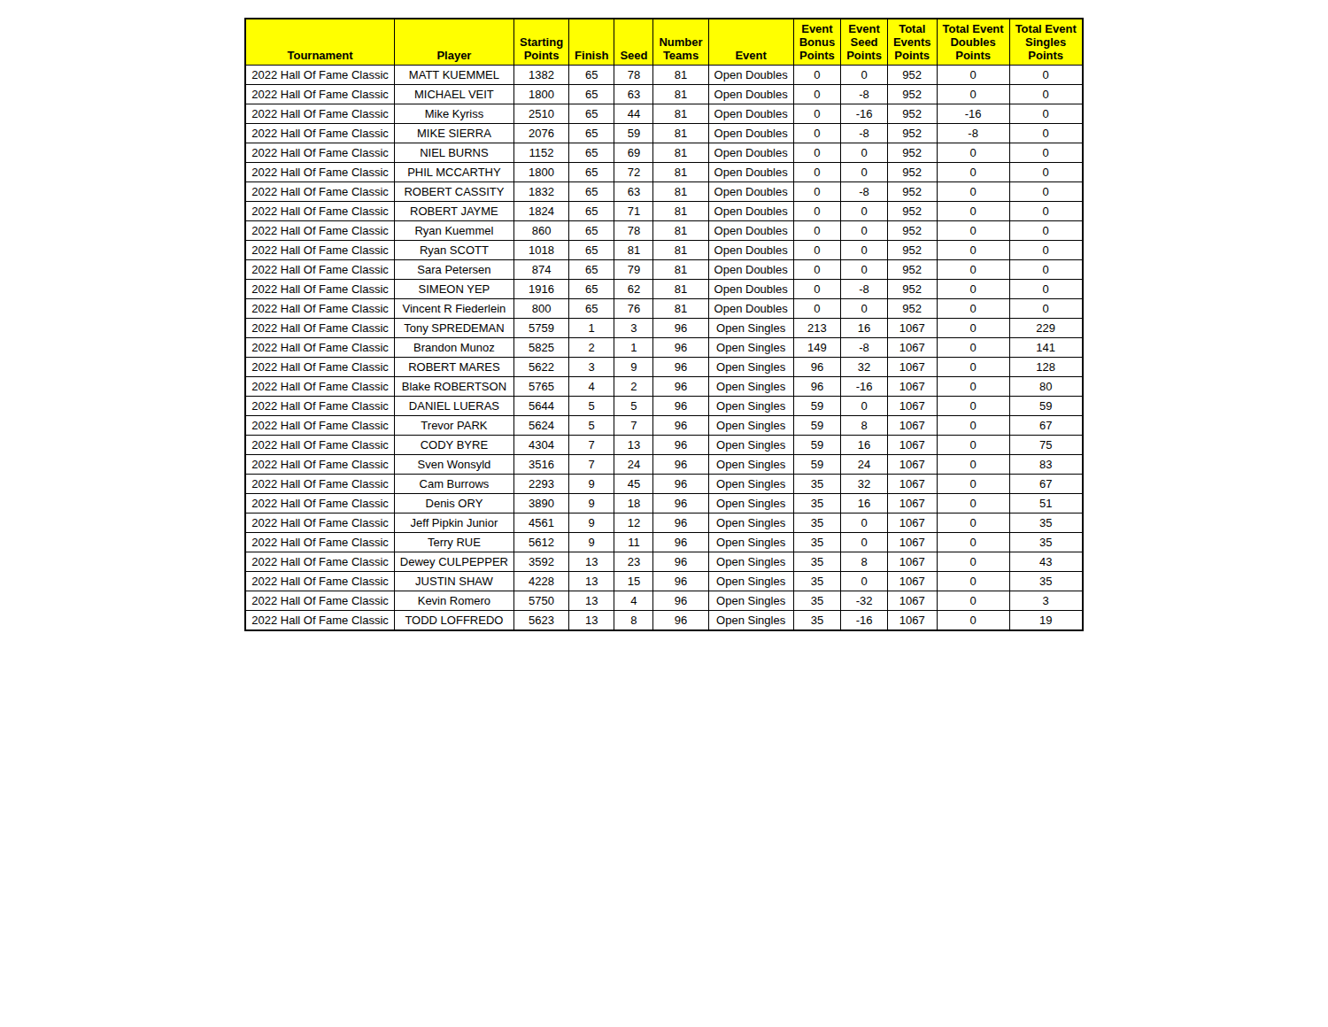2022 Hall Of Fame Classic — Player Points Summary
| Tournament | Player | Starting Points | Finish | Seed | Number Teams | Event | Event Bonus Points | Event Seed Points | Total Events Points | Total Event Doubles Points | Total Event Singles Points |
| --- | --- | --- | --- | --- | --- | --- | --- | --- | --- | --- | --- |
| 2022 Hall Of Fame Classic | MATT KUEMMEL | 1382 | 65 | 78 | 81 | Open Doubles | 0 | 0 | 952 | 0 | 0 |
| 2022 Hall Of Fame Classic | MICHAEL VEIT | 1800 | 65 | 63 | 81 | Open Doubles | 0 | -8 | 952 | 0 | 0 |
| 2022 Hall Of Fame Classic | Mike Kyriss | 2510 | 65 | 44 | 81 | Open Doubles | 0 | -16 | 952 | -16 | 0 |
| 2022 Hall Of Fame Classic | MIKE SIERRA | 2076 | 65 | 59 | 81 | Open Doubles | 0 | -8 | 952 | -8 | 0 |
| 2022 Hall Of Fame Classic | NIEL BURNS | 1152 | 65 | 69 | 81 | Open Doubles | 0 | 0 | 952 | 0 | 0 |
| 2022 Hall Of Fame Classic | PHIL MCCARTHY | 1800 | 65 | 72 | 81 | Open Doubles | 0 | 0 | 952 | 0 | 0 |
| 2022 Hall Of Fame Classic | ROBERT CASSITY | 1832 | 65 | 63 | 81 | Open Doubles | 0 | -8 | 952 | 0 | 0 |
| 2022 Hall Of Fame Classic | ROBERT JAYME | 1824 | 65 | 71 | 81 | Open Doubles | 0 | 0 | 952 | 0 | 0 |
| 2022 Hall Of Fame Classic | Ryan Kuemmel | 860 | 65 | 78 | 81 | Open Doubles | 0 | 0 | 952 | 0 | 0 |
| 2022 Hall Of Fame Classic | Ryan SCOTT | 1018 | 65 | 81 | 81 | Open Doubles | 0 | 0 | 952 | 0 | 0 |
| 2022 Hall Of Fame Classic | Sara Petersen | 874 | 65 | 79 | 81 | Open Doubles | 0 | 0 | 952 | 0 | 0 |
| 2022 Hall Of Fame Classic | SIMEON YEP | 1916 | 65 | 62 | 81 | Open Doubles | 0 | -8 | 952 | 0 | 0 |
| 2022 Hall Of Fame Classic | Vincent R Fiederlein | 800 | 65 | 76 | 81 | Open Doubles | 0 | 0 | 952 | 0 | 0 |
| 2022 Hall Of Fame Classic | Tony SPREDEMAN | 5759 | 1 | 3 | 96 | Open Singles | 213 | 16 | 1067 | 0 | 229 |
| 2022 Hall Of Fame Classic | Brandon Munoz | 5825 | 2 | 1 | 96 | Open Singles | 149 | -8 | 1067 | 0 | 141 |
| 2022 Hall Of Fame Classic | ROBERT MARES | 5622 | 3 | 9 | 96 | Open Singles | 96 | 32 | 1067 | 0 | 128 |
| 2022 Hall Of Fame Classic | Blake ROBERTSON | 5765 | 4 | 2 | 96 | Open Singles | 96 | -16 | 1067 | 0 | 80 |
| 2022 Hall Of Fame Classic | DANIEL LUERAS | 5644 | 5 | 5 | 96 | Open Singles | 59 | 0 | 1067 | 0 | 59 |
| 2022 Hall Of Fame Classic | Trevor PARK | 5624 | 5 | 7 | 96 | Open Singles | 59 | 8 | 1067 | 0 | 67 |
| 2022 Hall Of Fame Classic | CODY BYRE | 4304 | 7 | 13 | 96 | Open Singles | 59 | 16 | 1067 | 0 | 75 |
| 2022 Hall Of Fame Classic | Sven Wonsyld | 3516 | 7 | 24 | 96 | Open Singles | 59 | 24 | 1067 | 0 | 83 |
| 2022 Hall Of Fame Classic | Cam Burrows | 2293 | 9 | 45 | 96 | Open Singles | 35 | 32 | 1067 | 0 | 67 |
| 2022 Hall Of Fame Classic | Denis ORY | 3890 | 9 | 18 | 96 | Open Singles | 35 | 16 | 1067 | 0 | 51 |
| 2022 Hall Of Fame Classic | Jeff Pipkin Junior | 4561 | 9 | 12 | 96 | Open Singles | 35 | 0 | 1067 | 0 | 35 |
| 2022 Hall Of Fame Classic | Terry RUE | 5612 | 9 | 11 | 96 | Open Singles | 35 | 0 | 1067 | 0 | 35 |
| 2022 Hall Of Fame Classic | Dewey CULPEPPER | 3592 | 13 | 23 | 96 | Open Singles | 35 | 8 | 1067 | 0 | 43 |
| 2022 Hall Of Fame Classic | JUSTIN SHAW | 4228 | 13 | 15 | 96 | Open Singles | 35 | 0 | 1067 | 0 | 35 |
| 2022 Hall Of Fame Classic | Kevin Romero | 5750 | 13 | 4 | 96 | Open Singles | 35 | -32 | 1067 | 0 | 3 |
| 2022 Hall Of Fame Classic | TODD LOFFREDO | 5623 | 13 | 8 | 96 | Open Singles | 35 | -16 | 1067 | 0 | 19 |